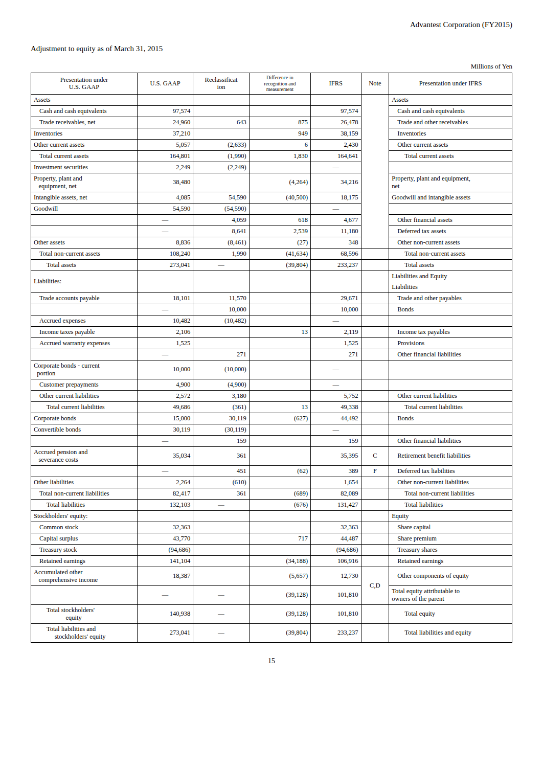Advantest Corporation (FY2015)
Adjustment to equity as of March 31, 2015
Millions of Yen
| Presentation under U.S. GAAP | U.S. GAAP | Reclassificat ion | Difference in recognition and measurement | IFRS | Note | Presentation under IFRS |
| --- | --- | --- | --- | --- | --- | --- |
| Assets | | | | | | Assets |
| Cash and cash equivalents | 97,574 | | | 97,574 | Cash and cash equivalents |
| Trade receivables, net | 24,960 | 643 | 875 | 26,478 | Trade and other receivables |
| Inventories | 37,210 | | 949 | 38,159 | Inventories |
| Other current assets | 5,057 | (2,633) | 6 | 2,430 | Other current assets |
| Total current assets | 164,801 | (1,990) | 1,830 | 164,641 | Total current assets |
| Investment securities | 2,249 | (2,249) | | — | |
| Property, plant and equipment, net | 38,480 | | (4,264) | 34,216 | Property, plant and equipment, net |
| Intangible assets, net | 4,085 | 54,590 | (40,500) | 18,175 | Goodwill and intangible assets |
| Goodwill | 54,590 | (54,590) | | — | |
| | — | 4,059 | 618 | 4,677 | Other financial assets |
| | — | 8,641 | 2,539 | 11,180 | Deferred tax assets |
| Other assets | 8,836 | (8,461) | (27) | 348 | Other non-current assets |
| Total non-current assets | 108,240 | 1,990 | (41,634) | 68,596 | | Total non-current assets |
| Total assets | 273,041 | — | (39,804) | 233,237 | | Total assets |
| Liabilities: | | | | | | Liabilities and Equity |
| Liabilities |
| Trade accounts payable | 18,101 | 11,570 | | 29,671 | | Trade and other payables |
| | — | 10,000 | | 10,000 | | Bonds |
| Accrued expenses | 10,482 | (10,482) | | — | | |
| Income taxes payable | 2,106 | | 13 | 2,119 | | Income tax payables |
| Accrued warranty expenses | 1,525 | | | 1,525 | | Provisions |
| | — | 271 | | 271 | | Other financial liabilities |
| Corporate bonds - current portion | 10,000 | (10,000) | | — | | |
| Customer prepayments | 4,900 | (4,900) | | — | | |
| Other current liabilities | 2,572 | 3,180 | | 5,752 | | Other current liabilities |
| Total current liabilities | 49,686 | (361) | 13 | 49,338 | | Total current liabilities |
| Corporate bonds | 15,000 | 30,119 | (627) | 44,492 | | Bonds |
| Convertible bonds | 30,119 | (30,119) | | — | | |
| | — | 159 | | 159 | | Other financial liabilities |
| Accrued pension and severance costs | 35,034 | 361 | | 35,395 | C | Retirement benefit liabilities |
| | — | 451 | (62) | 389 | F | Deferred tax liabilities |
| Other liabilities | 2,264 | (610) | | 1,654 | | Other non-current liabilities |
| Total non-current liabilities | 82,417 | 361 | (689) | 82,089 | | Total non-current liabilities |
| Total liabilities | 132,103 | — | (676) | 131,427 | | Total liabilities |
| Stockholders' equity: | | | | | | Equity |
| Common stock | 32,363 | | | 32,363 | | Share capital |
| Capital surplus | 43,770 | | 717 | 44,487 | | Share premium |
| Treasury stock | (94,686) | | | (94,686) | | Treasury shares |
| Retained earnings | 141,104 | | (34,188) | 106,916 | | Retained earnings |
| Accumulated other comprehensive income | 18,387 | | (5,657) | 12,730 | C,D | Other components of equity |
| | — | — | (39,128) | 101,810 | Total equity attributable to owners of the parent |
| Total stockholders' equity | 140,938 | — | (39,128) | 101,810 | | Total equity |
| Total liabilities and stockholders' equity | 273,041 | — | (39,804) | 233,237 | | Total liabilities and equity |
15